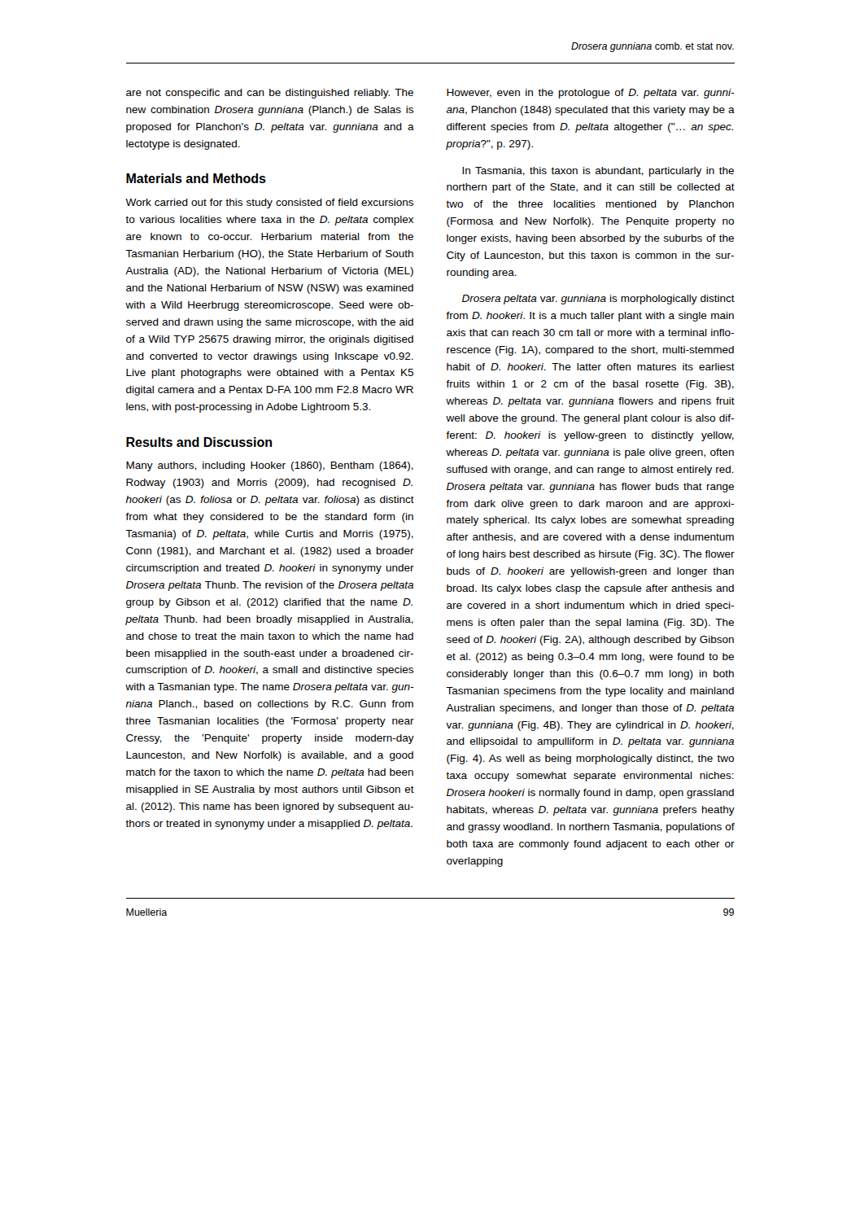Drosera gunniana comb. et stat nov.
are not conspecific and can be distinguished reliably. The new combination Drosera gunniana (Planch.) de Salas is proposed for Planchon's D. peltata var. gunniana and a lectotype is designated.
Materials and Methods
Work carried out for this study consisted of field excursions to various localities where taxa in the D. peltata complex are known to co-occur. Herbarium material from the Tasmanian Herbarium (HO), the State Herbarium of South Australia (AD), the National Herbarium of Victoria (MEL) and the National Herbarium of NSW (NSW) was examined with a Wild Heerbrugg stereomicroscope. Seed were observed and drawn using the same microscope, with the aid of a Wild TYP 25675 drawing mirror, the originals digitised and converted to vector drawings using Inkscape v0.92. Live plant photographs were obtained with a Pentax K5 digital camera and a Pentax D-FA 100 mm F2.8 Macro WR lens, with post-processing in Adobe Lightroom 5.3.
Results and Discussion
Many authors, including Hooker (1860), Bentham (1864), Rodway (1903) and Morris (2009), had recognised D. hookeri (as D. foliosa or D. peltata var. foliosa) as distinct from what they considered to be the standard form (in Tasmania) of D. peltata, while Curtis and Morris (1975), Conn (1981), and Marchant et al. (1982) used a broader circumscription and treated D. hookeri in synonymy under Drosera peltata Thunb. The revision of the Drosera peltata group by Gibson et al. (2012) clarified that the name D. peltata Thunb. had been broadly misapplied in Australia, and chose to treat the main taxon to which the name had been misapplied in the south-east under a broadened circumscription of D. hookeri, a small and distinctive species with a Tasmanian type. The name Drosera peltata var. gunniana Planch., based on collections by R.C. Gunn from three Tasmanian localities (the 'Formosa' property near Cressy, the 'Penquite' property inside modern-day Launceston, and New Norfolk) is available, and a good match for the taxon to which the name D. peltata had been misapplied in SE Australia by most authors until Gibson et al. (2012). This name has been ignored by subsequent authors or treated in synonymy under a misapplied D. peltata.
However, even in the protologue of D. peltata var. gunniana, Planchon (1848) speculated that this variety may be a different species from D. peltata altogether ("… an spec. propria?", p. 297).
In Tasmania, this taxon is abundant, particularly in the northern part of the State, and it can still be collected at two of the three localities mentioned by Planchon (Formosa and New Norfolk). The Penquite property no longer exists, having been absorbed by the suburbs of the City of Launceston, but this taxon is common in the surrounding area.
Drosera peltata var. gunniana is morphologically distinct from D. hookeri. It is a much taller plant with a single main axis that can reach 30 cm tall or more with a terminal inflorescence (Fig. 1A), compared to the short, multi-stemmed habit of D. hookeri. The latter often matures its earliest fruits within 1 or 2 cm of the basal rosette (Fig. 3B), whereas D. peltata var. gunniana flowers and ripens fruit well above the ground. The general plant colour is also different: D. hookeri is yellow-green to distinctly yellow, whereas D. peltata var. gunniana is pale olive green, often suffused with orange, and can range to almost entirely red. Drosera peltata var. gunniana has flower buds that range from dark olive green to dark maroon and are approximately spherical. Its calyx lobes are somewhat spreading after anthesis, and are covered with a dense indumentum of long hairs best described as hirsute (Fig. 3C). The flower buds of D. hookeri are yellowish-green and longer than broad. Its calyx lobes clasp the capsule after anthesis and are covered in a short indumentum which in dried specimens is often paler than the sepal lamina (Fig. 3D). The seed of D. hookeri (Fig. 2A), although described by Gibson et al. (2012) as being 0.3–0.4 mm long, were found to be considerably longer than this (0.6–0.7 mm long) in both Tasmanian specimens from the type locality and mainland Australian specimens, and longer than those of D. peltata var. gunniana (Fig. 4B). They are cylindrical in D. hookeri, and ellipsoidal to ampulliform in D. peltata var. gunniana (Fig. 4). As well as being morphologically distinct, the two taxa occupy somewhat separate environmental niches: Drosera hookeri is normally found in damp, open grassland habitats, whereas D. peltata var. gunniana prefers heathy and grassy woodland. In northern Tasmania, populations of both taxa are commonly found adjacent to each other or overlapping
Muelleria
99